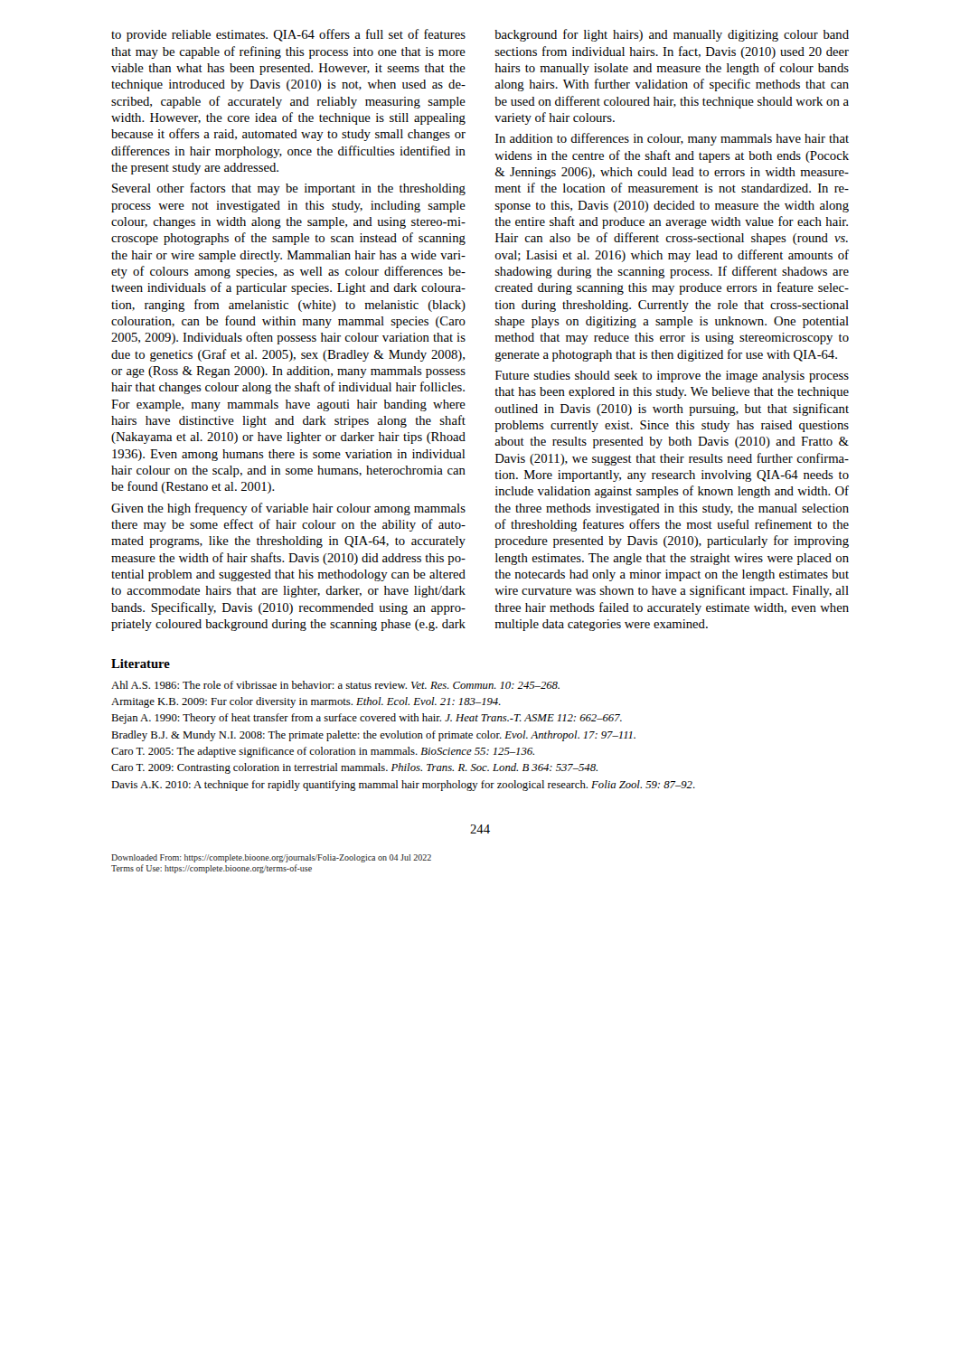to provide reliable estimates. QIA-64 offers a full set of features that may be capable of refining this process into one that is more viable than what has been presented. However, it seems that the technique introduced by Davis (2010) is not, when used as described, capable of accurately and reliably measuring sample width. However, the core idea of the technique is still appealing because it offers a raid, automated way to study small changes or differences in hair morphology, once the difficulties identified in the present study are addressed.
Several other factors that may be important in the thresholding process were not investigated in this study, including sample colour, changes in width along the sample, and using stereo-microscope photographs of the sample to scan instead of scanning the hair or wire sample directly. Mammalian hair has a wide variety of colours among species, as well as colour differences between individuals of a particular species. Light and dark colouration, ranging from amelanistic (white) to melanistic (black) colouration, can be found within many mammal species (Caro 2005, 2009). Individuals often possess hair colour variation that is due to genetics (Graf et al. 2005), sex (Bradley & Mundy 2008), or age (Ross & Regan 2000). In addition, many mammals possess hair that changes colour along the shaft of individual hair follicles. For example, many mammals have agouti hair banding where hairs have distinctive light and dark stripes along the shaft (Nakayama et al. 2010) or have lighter or darker hair tips (Rhoad 1936). Even among humans there is some variation in individual hair colour on the scalp, and in some humans, heterochromia can be found (Restano et al. 2001).
Given the high frequency of variable hair colour among mammals there may be some effect of hair colour on the ability of automated programs, like the thresholding in QIA-64, to accurately measure the width of hair shafts. Davis (2010) did address this potential problem and suggested that his methodology can be altered to accommodate hairs that are lighter, darker, or have light/dark bands. Specifically, Davis (2010) recommended using an appropriately coloured background during the scanning phase (e.g. dark background for light hairs) and manually digitizing colour band sections from individual hairs. In fact, Davis (2010) used 20 deer hairs to manually isolate and measure the length of colour bands along hairs. With further validation of specific methods that can be used on different coloured hair, this technique should work on a variety of hair colours.
In addition to differences in colour, many mammals have hair that widens in the centre of the shaft and tapers at both ends (Pocock & Jennings 2006), which could lead to errors in width measurement if the location of measurement is not standardized. In response to this, Davis (2010) decided to measure the width along the entire shaft and produce an average width value for each hair. Hair can also be of different cross-sectional shapes (round vs. oval; Lasisi et al. 2016) which may lead to different amounts of shadowing during the scanning process. If different shadows are created during scanning this may produce errors in feature selection during thresholding. Currently the role that cross-sectional shape plays on digitizing a sample is unknown. One potential method that may reduce this error is using stereomicroscopy to generate a photograph that is then digitized for use with QIA-64.
Future studies should seek to improve the image analysis process that has been explored in this study. We believe that the technique outlined in Davis (2010) is worth pursuing, but that significant problems currently exist. Since this study has raised questions about the results presented by both Davis (2010) and Fratto & Davis (2011), we suggest that their results need further confirmation. More importantly, any research involving QIA-64 needs to include validation against samples of known length and width. Of the three methods investigated in this study, the manual selection of thresholding features offers the most useful refinement to the procedure presented by Davis (2010), particularly for improving length estimates. The angle that the straight wires were placed on the notecards had only a minor impact on the length estimates but wire curvature was shown to have a significant impact. Finally, all three hair methods failed to accurately estimate width, even when multiple data categories were examined.
Literature
Ahl A.S. 1986: The role of vibrissae in behavior: a status review. Vet. Res. Commun. 10: 245–268.
Armitage K.B. 2009: Fur color diversity in marmots. Ethol. Ecol. Evol. 21: 183–194.
Bejan A. 1990: Theory of heat transfer from a surface covered with hair. J. Heat Trans.-T. ASME 112: 662–667.
Bradley B.J. & Mundy N.I. 2008: The primate palette: the evolution of primate color. Evol. Anthropol. 17: 97–111.
Caro T. 2005: The adaptive significance of coloration in mammals. BioScience 55: 125–136.
Caro T. 2009: Contrasting coloration in terrestrial mammals. Philos. Trans. R. Soc. Lond. B 364: 537–548.
Davis A.K. 2010: A technique for rapidly quantifying mammal hair morphology for zoological research. Folia Zool. 59: 87–92.
244
Downloaded From: https://complete.bioone.org/journals/Folia-Zoologica on 04 Jul 2022
Terms of Use: https://complete.bioone.org/terms-of-use